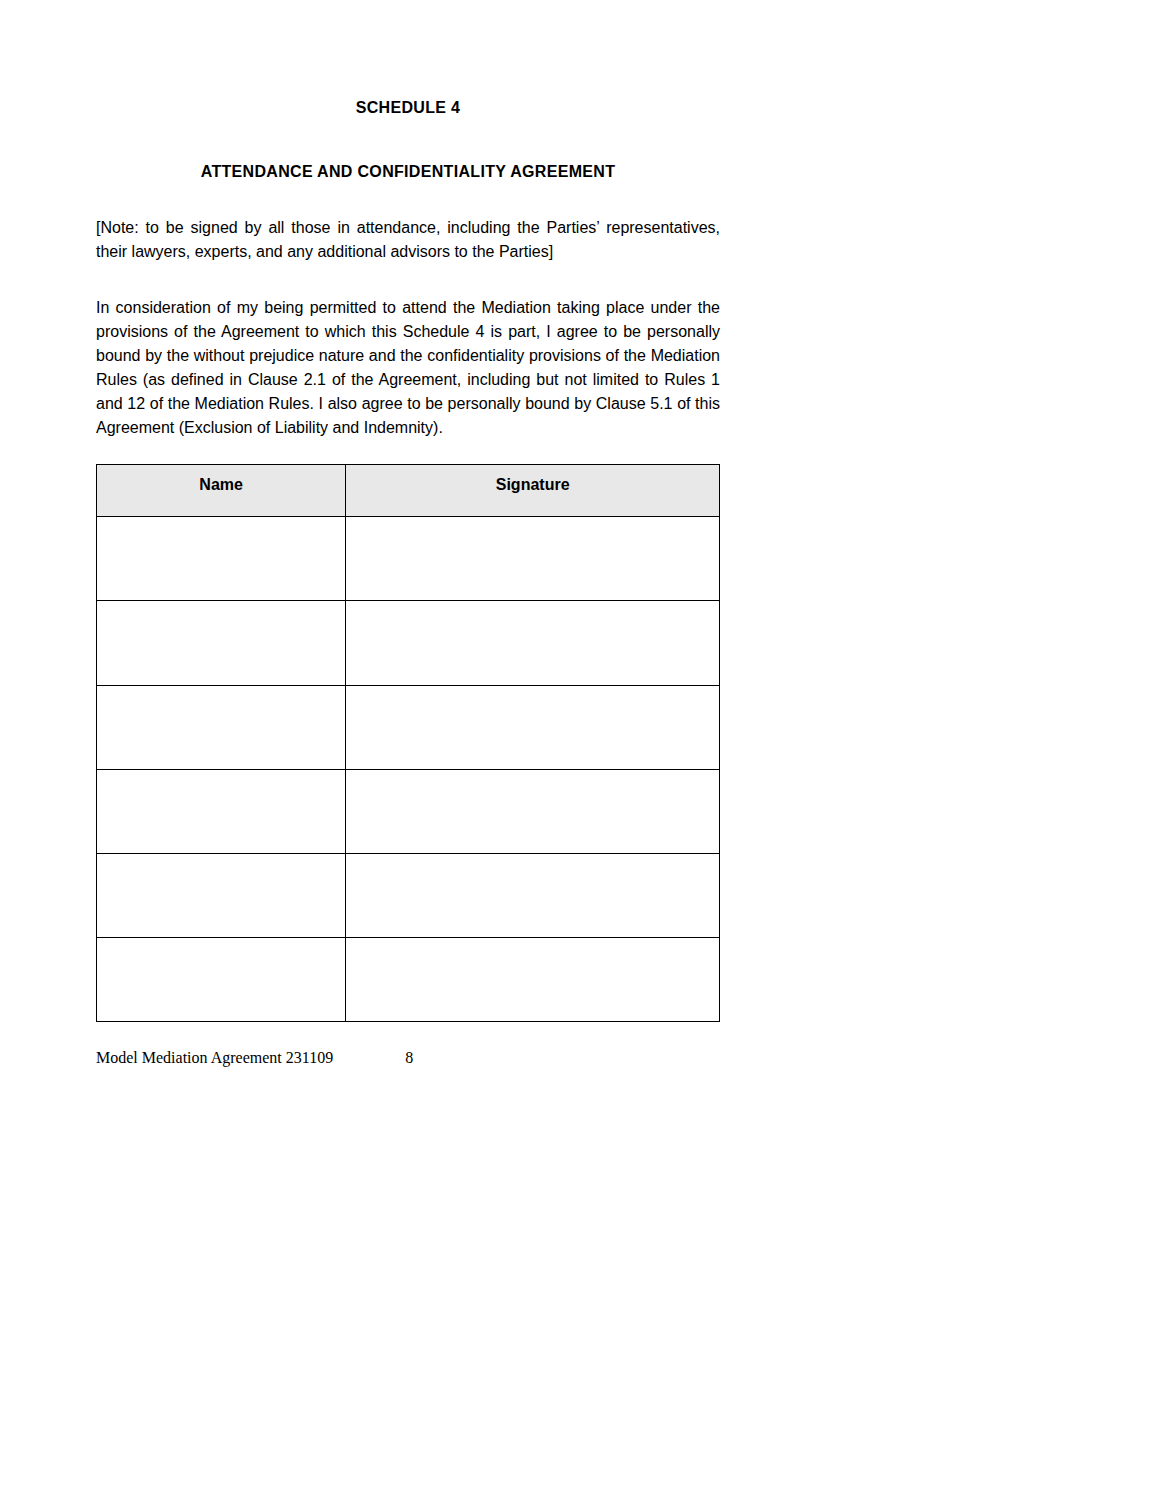SCHEDULE 4
ATTENDANCE AND CONFIDENTIALITY AGREEMENT
[Note: to be signed by all those in attendance, including the Parties’ representatives, their lawyers, experts, and any additional advisors to the Parties]
In consideration of my being permitted to attend the Mediation taking place under the provisions of the Agreement to which this Schedule 4 is part, I agree to be personally bound by the without prejudice nature and the confidentiality provisions of the Mediation Rules (as defined in Clause 2.1 of the Agreement, including but not limited to Rules 1 and 12 of the Mediation Rules. I also agree to be personally bound by Clause 5.1 of this Agreement (Exclusion of Liability and Indemnity).
| Name | Signature |
| --- | --- |
Model Mediation Agreement 231109 8